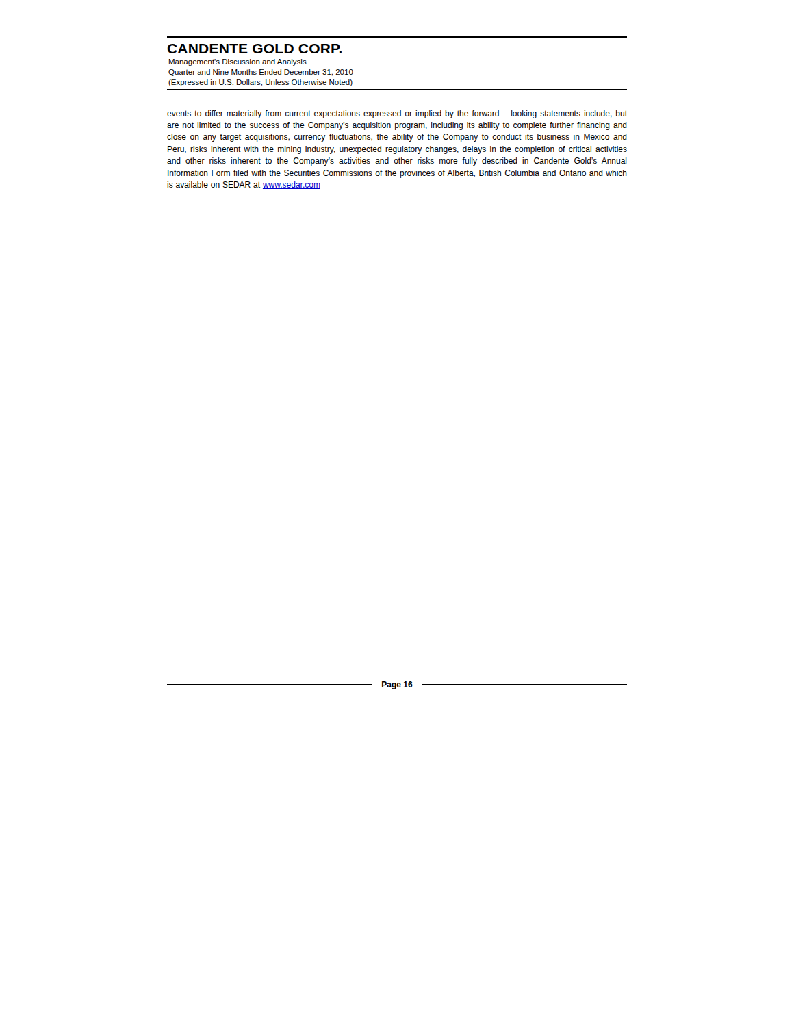CANDENTE GOLD CORP.
Management's Discussion and Analysis
Quarter and Nine Months Ended December 31, 2010
(Expressed in U.S. Dollars, Unless Otherwise Noted)
events to differ materially from current expectations expressed or implied by the forward – looking statements include, but are not limited to the success of the Company’s acquisition program, including its ability to complete further financing and close on any target acquisitions, currency fluctuations, the ability of the Company to conduct its business in Mexico and Peru, risks inherent with the mining industry, unexpected regulatory changes, delays in the completion of critical activities and other risks inherent to the Company’s activities and other risks more fully described in Candente Gold’s Annual Information Form filed with the Securities Commissions of the provinces of Alberta, British Columbia and Ontario and which is available on SEDAR at www.sedar.com
Page 16